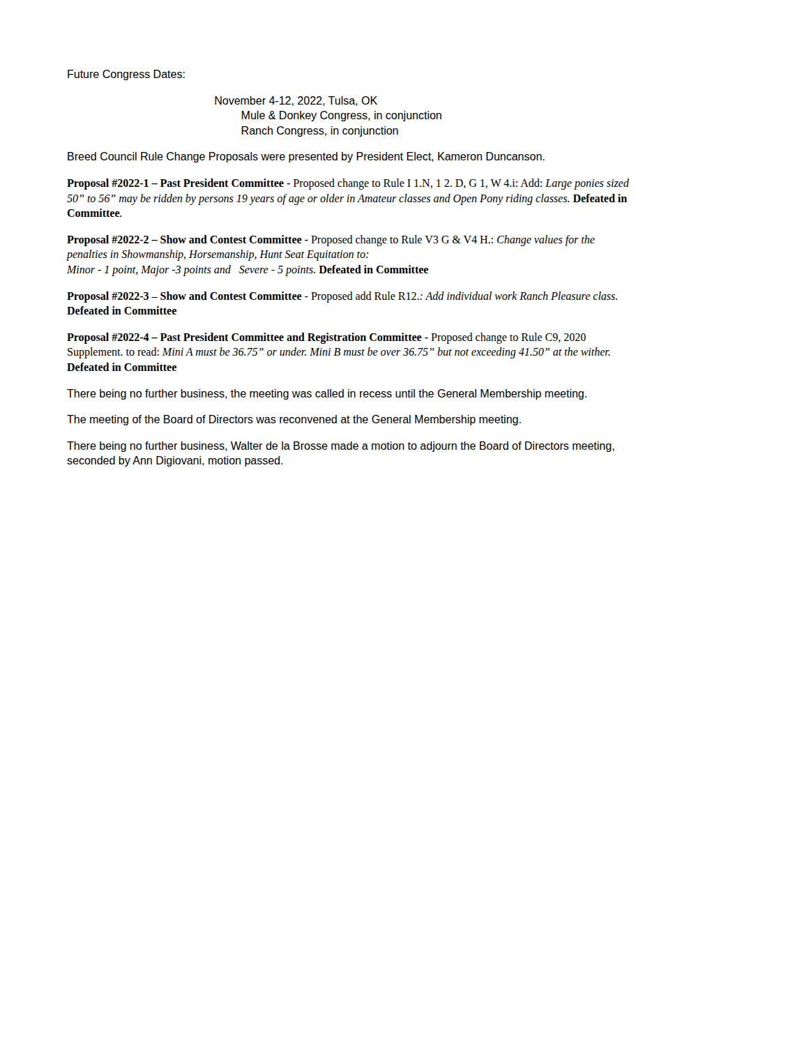Future Congress Dates:
November 4-12, 2022, Tulsa, OK
Mule & Donkey Congress, in conjunction
Ranch Congress, in conjunction
Breed Council Rule Change Proposals were presented by President Elect, Kameron Duncanson.
Proposal #2022-1 – Past President Committee - Proposed change to Rule I 1.N, 1 2. D, G 1, W 4.i: Add: Large ponies sized 50” to 56” may be ridden by persons 19 years of age or older in Amateur classes and Open Pony riding classes. Defeated in Committee.
Proposal #2022-2 – Show and Contest Committee - Proposed change to Rule V3 G & V4 H.: Change values for the penalties in Showmanship, Horsemanship, Hunt Seat Equitation to:
Minor - 1 point, Major -3 points and Severe - 5 points. Defeated in Committee
Proposal #2022-3 – Show and Contest Committee - Proposed add Rule R12.: Add individual work Ranch Pleasure class. Defeated in Committee
Proposal #2022-4 – Past President Committee and Registration Committee - Proposed change to Rule C9, 2020 Supplement. to read: Mini A must be 36.75” or under. Mini B must be over 36.75” but not exceeding 41.50” at the wither. Defeated in Committee
There being no further business, the meeting was called in recess until the General Membership meeting.
The meeting of the Board of Directors was reconvened at the General Membership meeting.
There being no further business, Walter de la Brosse made a motion to adjourn the Board of Directors meeting, seconded by Ann Digiovani, motion passed.